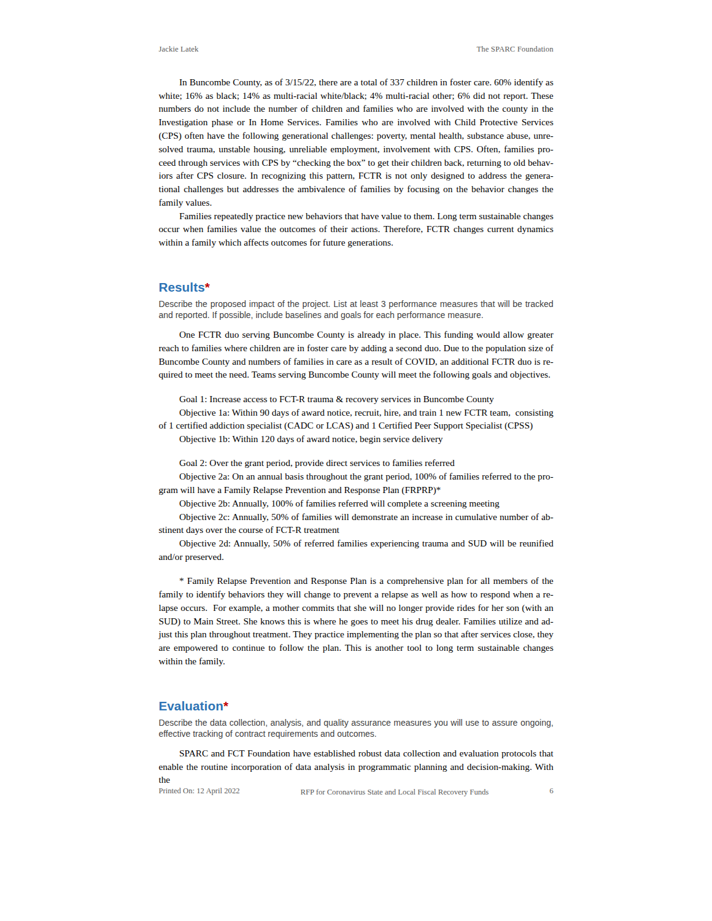Jackie Latek The SPARC Foundation
In Buncombe County, as of 3/15/22, there are a total of 337 children in foster care. 60% identify as white; 16% as black; 14% as multi-racial white/black; 4% multi-racial other; 6% did not report. These numbers do not include the number of children and families who are involved with the county in the Investigation phase or In Home Services. Families who are involved with Child Protective Services (CPS) often have the following generational challenges: poverty, mental health, substance abuse, unresolved trauma, unstable housing, unreliable employment, involvement with CPS. Often, families proceed through services with CPS by “checking the box” to get their children back, returning to old behaviors after CPS closure. In recognizing this pattern, FCTR is not only designed to address the generational challenges but addresses the ambivalence of families by focusing on the behavior changes the family values.
Families repeatedly practice new behaviors that have value to them. Long term sustainable changes occur when families value the outcomes of their actions. Therefore, FCTR changes current dynamics within a family which affects outcomes for future generations.
Results*
Describe the proposed impact of the project. List at least 3 performance measures that will be tracked and reported. If possible, include baselines and goals for each performance measure.
One FCTR duo serving Buncombe County is already in place. This funding would allow greater reach to families where children are in foster care by adding a second duo. Due to the population size of Buncombe County and numbers of families in care as a result of COVID, an additional FCTR duo is required to meet the need. Teams serving Buncombe County will meet the following goals and objectives.
Goal 1: Increase access to FCT-R trauma & recovery services in Buncombe County
Objective 1a: Within 90 days of award notice, recruit, hire, and train 1 new FCTR team, consisting of 1 certified addiction specialist (CADC or LCAS) and 1 Certified Peer Support Specialist (CPSS)
Objective 1b: Within 120 days of award notice, begin service delivery
Goal 2: Over the grant period, provide direct services to families referred
Objective 2a: On an annual basis throughout the grant period, 100% of families referred to the program will have a Family Relapse Prevention and Response Plan (FRPRP)*
Objective 2b: Annually, 100% of families referred will complete a screening meeting
Objective 2c: Annually, 50% of families will demonstrate an increase in cumulative number of abstinent days over the course of FCT-R treatment
Objective 2d: Annually, 50% of referred families experiencing trauma and SUD will be reunified and/or preserved.
* Family Relapse Prevention and Response Plan is a comprehensive plan for all members of the family to identify behaviors they will change to prevent a relapse as well as how to respond when a relapse occurs. For example, a mother commits that she will no longer provide rides for her son (with an SUD) to Main Street. She knows this is where he goes to meet his drug dealer. Families utilize and adjust this plan throughout treatment. They practice implementing the plan so that after services close, they are empowered to continue to follow the plan. This is another tool to long term sustainable changes within the family.
Evaluation*
Describe the data collection, analysis, and quality assurance measures you will use to assure ongoing, effective tracking of contract requirements and outcomes.
SPARC and FCT Foundation have established robust data collection and evaluation protocols that enable the routine incorporation of data analysis in programmatic planning and decision-making. With the
Printed On: 12 April 2022 RFP for Coronavirus State and Local Fiscal Recovery Funds 6